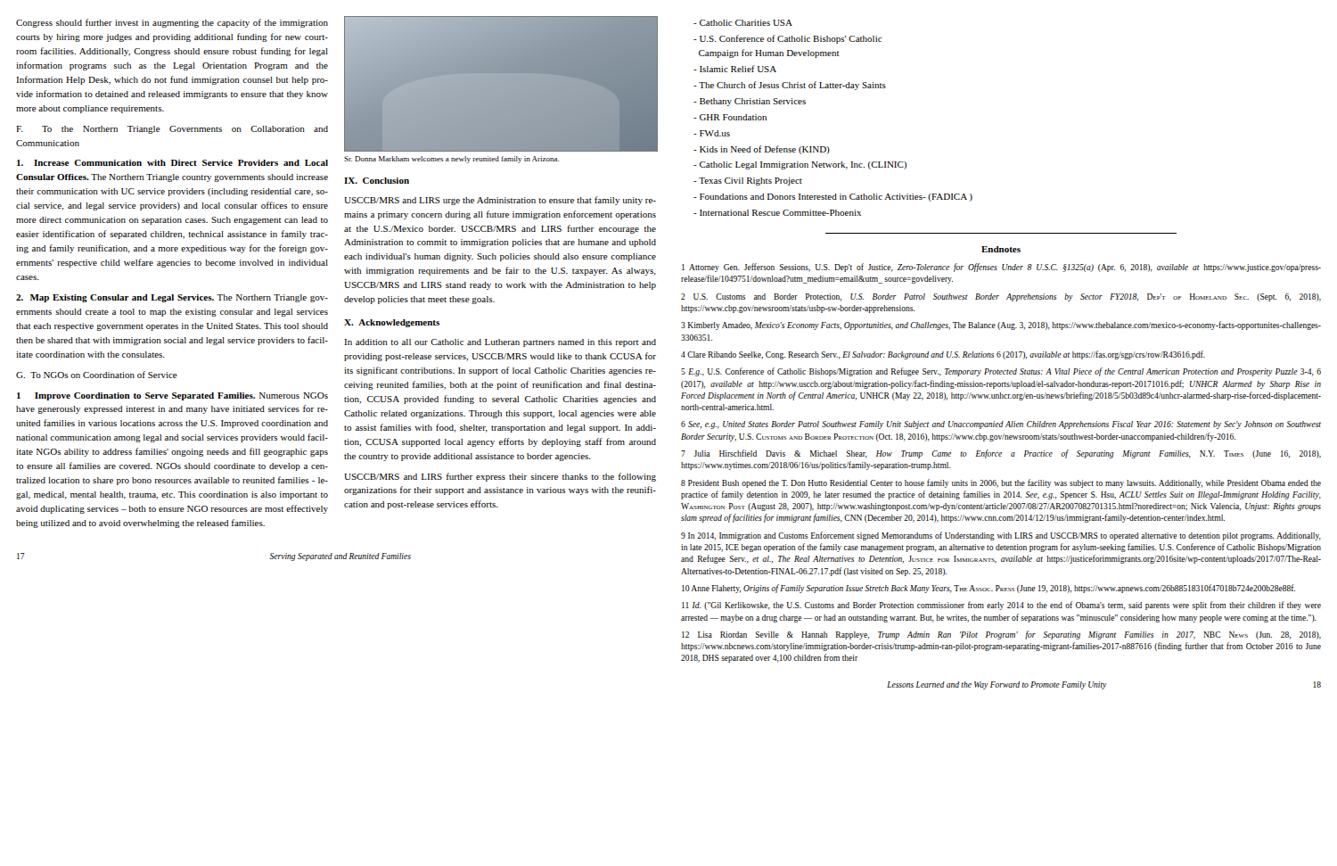Congress should further invest in augmenting the capacity of the immigration courts by hiring more judges and providing additional funding for new courtroom facilities. Additionally, Congress should ensure robust funding for legal information programs such as the Legal Orientation Program and the Information Help Desk, which do not fund immigration counsel but help provide information to detained and released immigrants to ensure that they know more about compliance requirements.
F. To the Northern Triangle Governments on Collaboration and Communication
1. Increase Communication with Direct Service Providers and Local Consular Offices. The Northern Triangle country governments should increase their communication with UC service providers (including residential care, social service, and legal service providers) and local consular offices to ensure more direct communication on separation cases. Such engagement can lead to easier identification of separated children, technical assistance in family tracing and family reunification, and a more expeditious way for the foreign governments' respective child welfare agencies to become involved in individual cases.
2. Map Existing Consular and Legal Services. The Northern Triangle governments should create a tool to map the existing consular and legal services that each respective government operates in the United States. This tool should then be shared that with immigration social and legal service providers to facilitate coordination with the consulates.
G. To NGOs on Coordination of Service
1 Improve Coordination to Serve Separated Families. Numerous NGOs have generously expressed interest in and many have initiated services for reunited families in various locations across the U.S. Improved coordination and national communication among legal and social services providers would facilitate NGOs ability to address families' ongoing needs and fill geographic gaps to ensure all families are covered. NGOs should coordinate to develop a centralized location to share pro bono resources available to reunited families - legal, medical, mental health, trauma, etc. This coordination is also important to avoid duplicating services – both to ensure NGO resources are most effectively being utilized and to avoid overwhelming the released families.
Sr. Donna Markham welcomes a newly reunited family in Arizona.
IX. Conclusion
USCCB/MRS and LIRS urge the Administration to ensure that family unity remains a primary concern during all future immigration enforcement operations at the U.S./Mexico border. USCCB/MRS and LIRS further encourage the Administration to commit to immigration policies that are humane and uphold each individual's human dignity. Such policies should also ensure compliance with immigration requirements and be fair to the U.S. taxpayer. As always, USCCB/MRS and LIRS stand ready to work with the Administration to help develop policies that meet these goals.
X. Acknowledgements
In addition to all our Catholic and Lutheran partners named in this report and providing post-release services, USCCB/MRS would like to thank CCUSA for its significant contributions. In support of local Catholic Charities agencies receiving reunited families, both at the point of reunification and final destination, CCUSA provided funding to several Catholic Charities agencies and Catholic related organizations. Through this support, local agencies were able to assist families with food, shelter, transportation and legal support. In addition, CCUSA supported local agency efforts by deploying staff from around the country to provide additional assistance to border agencies.
USCCB/MRS and LIRS further express their sincere thanks to the following organizations for their support and assistance in various ways with the reunification and post-release services efforts.
17
Serving Separated and Reunited Families
Catholic Charities USA
U.S. Conference of Catholic Bishops' Catholic
Campaign for Human Development
Islamic Relief USA
The Church of Jesus Christ of Latter-day Saints
Bethany Christian Services
GHR Foundation
FWd.us
Kids in Need of Defense (KIND)
Catholic Legal Immigration Network, Inc. (CLINIC)
Texas Civil Rights Project
Foundations and Donors Interested in Catholic Activities- (FADICA )
International Rescue Committee-Phoenix
Endnotes
1 Attorney Gen. Jefferson Sessions, U.S. Dep't of Justice, Zero-Tolerance for Offenses Under 8 U.S.C. §1325(a) (Apr. 6, 2018), available at https://www.justice.gov/opa/press-release/file/1049751/download?utm_medium=email&utm_ source=govdelivery.
2 U.S. Customs and Border Protection, U.S. Border Patrol Southwest Border Apprehensions by Sector FY2018, Dep't of Homeland Sec. (Sept. 6, 2018), https://www.cbp.gov/newsroom/stats/usbp-sw-border-apprehensions.
3 Kimberly Amadeo, Mexico's Economy Facts, Opportunities, and Challenges, The Balance (Aug. 3, 2018), https://www.thebalance.com/mexico-s-economy-facts-opportunites-challenges-3306351.
4 Clare Ribando Seelke, Cong. Research Serv., El Salvador: Background and U.S. Relations 6 (2017), available at https://fas.org/sgp/crs/row/R43616.pdf.
5 E.g., U.S. Conference of Catholic Bishops/Migration and Refugee Serv., Temporary Protected Status: A Vital Piece of the Central American Protection and Prosperity Puzzle 3-4, 6 (2017), available at http://www.usccb.org/about/migration-policy/fact-finding-mission-reports/upload/el-salvador-honduras-report-20171016.pdf; UNHCR Alarmed by Sharp Rise in Forced Displacement in North of Central America, UNHCR (May 22, 2018), http://www.unhcr.org/en-us/news/briefing/2018/5/5b03d89c4/unhcr-alarmed-sharp-rise-forced-displacement-north-central-america.html.
6 See, e.g., United States Border Patrol Southwest Family Unit Subject and Unaccompanied Alien Children Apprehensions Fiscal Year 2016: Statement by Sec'y Johnson on Southwest Border Security, U.S. Customs and Border Protection (Oct. 18, 2016), https://www.cbp.gov/newsroom/stats/southwest-border-unaccompanied-children/fy-2016.
7 Julia Hirschfield Davis & Michael Shear, How Trump Came to Enforce a Practice of Separating Migrant Families, N.Y. Times (June 16, 2018), https://www.nytimes.com/2018/06/16/us/politics/family-separation-trump.html.
8 President Bush opened the T. Don Hutto Residential Center to house family units in 2006, but the facility was subject to many lawsuits. Additionally, while President Obama ended the practice of family detention in 2009, he later resumed the practice of detaining families in 2014. See, e.g., Spencer S. Hsu, ACLU Settles Suit on Illegal-Immigrant Holding Facility, Washington Post (August 28, 2007), http://www.washingtonpost.com/wp-dyn/content/article/2007/08/27/AR2007082701315.html?noredirect=on; Nick Valencia, Unjust: Rights groups slam spread of facilities for immigrant families, CNN (December 20, 2014), https://www.cnn.com/2014/12/19/us/immigrant-family-detention-center/index.html.
9 In 2014, Immigration and Customs Enforcement signed Memorandums of Understanding with LIRS and USCCB/MRS to operated alternative to detention pilot programs. Additionally, in late 2015, ICE began operation of the family case management program, an alternative to detention program for asylum-seeking families. U.S. Conference of Catholic Bishops/Migration and Refugee Serv., et al., The Real Alternatives to Detention, Justice for Immigrants, available at https://justiceforimmigrants.org/2016site/wp-content/uploads/2017/07/The-Real-Alternatives-to-Detention-FINAL-06.27.17.pdf (last visited on Sep. 25, 2018).
10 Anne Flaherty, Origins of Family Separation Issue Stretch Back Many Years, The Assoc. Press (June 19, 2018), https://www.apnews.com/26b88518310f47018b724e200b28e88f.
11 Id. ("Gil Kerlikowske, the U.S. Customs and Border Protection commissioner from early 2014 to the end of Obama's term, said parents were split from their children if they were arrested — maybe on a drug charge — or had an outstanding warrant. But, he writes, the number of separations was "minuscule" considering how many people were coming at the time.").
12 Lisa Riordan Seville & Hannah Rappleye, Trump Admin Ran 'Pilot Program' for Separating Migrant Families in 2017, NBC News (Jun. 28, 2018), https://www.nbcnews.com/storyline/immigration-border-crisis/trump-admin-ran-pilot-program-separating-migrant-families-2017-n887616 (finding further that from October 2016 to June 2018, DHS separated over 4,100 children from their
Lessons Learned and the Way Forward to Promote Family Unity
18